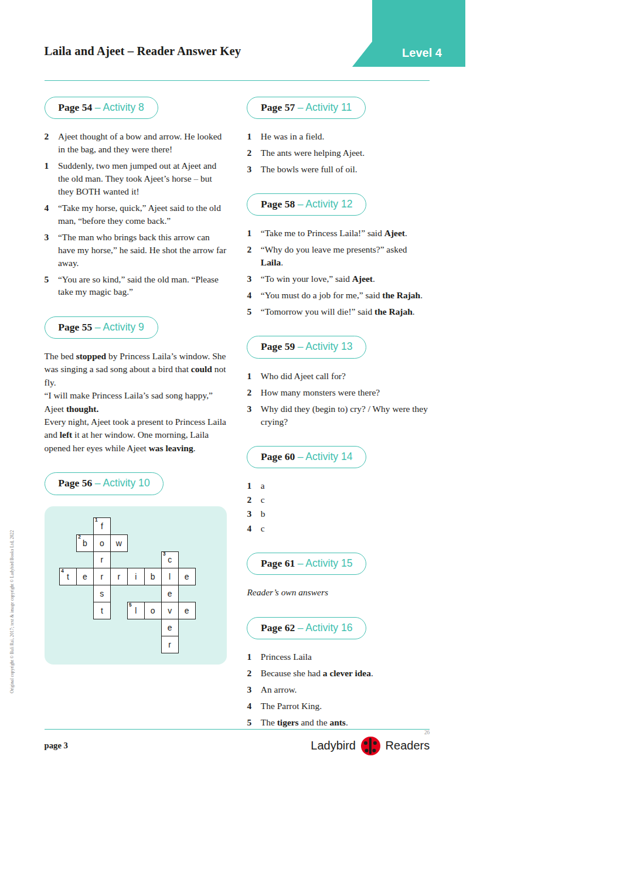Laila and Ajeet – Reader Answer Key
Level 4
Page 54 – Activity 8
2 Ajeet thought of a bow and arrow. He looked in the bag, and they were there!
1 Suddenly, two men jumped out at Ajeet and the old man. They took Ajeet’s horse – but they BOTH wanted it!
4“Take my horse, quick,” Ajeet said to the old man, “before they come back.”
3“The man who brings back this arrow can have my horse,” he said. He shot the arrow far away.
5“You are so kind,” said the old man. “Please take my magic bag.”
Page 55 – Activity 9
The bed stopped by Princess Laila’s window. She was singing a sad song about a bird that could not fly.
“I will make Princess Laila’s sad song happy,” Ajeet thought.
Every night, Ajeet took a present to Princess Laila and left it at her window. One morning, Laila opened her eyes while Ajeet was leaving.
Page 56 – Activity 10
| | | 1 f | | | | | | |
| | 2 b | o | w | | | | | |
| | | r | | | | 3 c | | |
| 4 t | e | r | r | i | b | l | e | |
| | | s | | | | e | | |
| | | t | | 5 l | o | v | e | |
| | | | | | | e | | |
| | | | | | | r | | |
Page 57 – Activity 11
1 He was in a field.
2 The ants were helping Ajeet.
3 The bowls were full of oil.
Page 58 – Activity 12
1“Take me to Princess Laila!” said Ajeet.
2“Why do you leave me presents?” asked Laila.
3“To win your love,” said Ajeet.
4“You must do a job for me,” said the Rajah.
5“Tomorrow you will die!” said the Rajah.
Page 59 – Activity 13
1 Who did Ajeet call for?
2 How many monsters were there?
3 Why did they (begin to) cry? / Why were they crying?
Page 60 – Activity 14
1 a
2 c
3 b
4 c
Page 61 – Activity 15
Reader’s own answers
Page 62 – Activity 16
1 Princess Laila
2 Because she had a clever idea.
3 An arrow.
4 The Parrot King.
5 The tigers and the ants.
Original copyright © Bali Rai, 2017; text & image copyright © Ladybird Books Ltd, 2022
page 3
Ladybird Readers
26